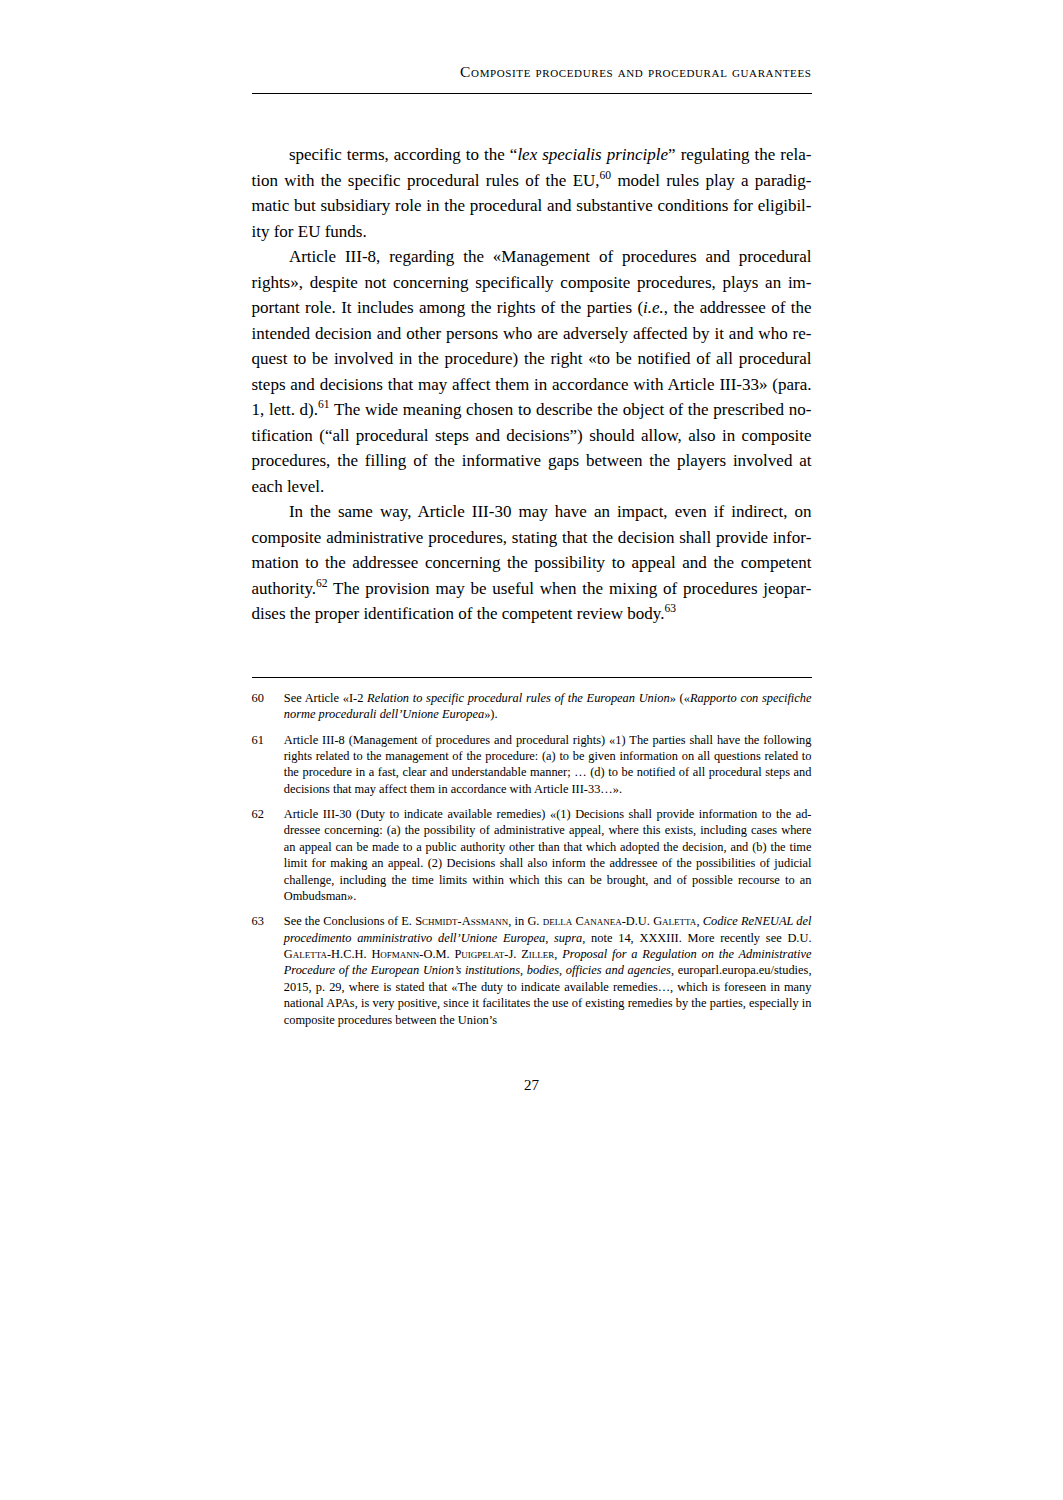Composite procedures and procedural guarantees
specific terms, according to the “lex specialis principle” regulating the relation with the specific procedural rules of the EU,60 model rules play a paradigmatic but subsidiary role in the procedural and substantive conditions for eligibility for EU funds.
Article III-8, regarding the «Management of procedures and procedural rights», despite not concerning specifically composite procedures, plays an important role. It includes among the rights of the parties (i.e., the addressee of the intended decision and other persons who are adversely affected by it and who request to be involved in the procedure) the right «to be notified of all procedural steps and decisions that may affect them in accordance with Article III-33» (para. 1, lett. d).61 The wide meaning chosen to describe the object of the prescribed notification (“all procedural steps and decisions”) should allow, also in composite procedures, the filling of the informative gaps between the players involved at each level.
In the same way, Article III-30 may have an impact, even if indirect, on composite administrative procedures, stating that the decision shall provide information to the addressee concerning the possibility to appeal and the competent authority.62 The provision may be useful when the mixing of procedures jeopardises the proper identification of the competent review body.63
60
See Article «I-2 Relation to specific procedural rules of the European Union» («Rapporto con specifiche norme procedurali dell’Unione Europea»).
61
Article III-8 (Management of procedures and procedural rights) «1) The parties shall have the following rights related to the management of the procedure: (a) to be given information on all questions related to the procedure in a fast, clear and understandable manner; … (d) to be notified of all procedural steps and decisions that may affect them in accordance with Article III-33…».
62
Article III-30 (Duty to indicate available remedies) «(1) Decisions shall provide information to the addressee concerning: (a) the possibility of administrative appeal, where this exists, including cases where an appeal can be made to a public authority other than that which adopted the decision, and (b) the time limit for making an appeal. (2) Decisions shall also inform the addressee of the possibilities of judicial challenge, including the time limits within which this can be brought, and of possible recourse to an Ombudsman».
63
See the Conclusions of E. Schmidt-Assmann, in G. della Cananea-D.U. Galetta, Codice ReNEUAL del procedimento amministrativo dell’Unione Europea, supra, note 14, XXXIII. More recently see D.U. Galetta-H.C.H. Hofmann-O.M. Puigpelat-J. Ziller, Proposal for a Regulation on the Administrative Procedure of the European Union’s institutions, bodies, officies and agencies, europarl.europa.eu/studies, 2015, p. 29, where is stated that «The duty to indicate available remedies…, which is foreseen in many national APAs, is very positive, since it facilitates the use of existing remedies by the parties, especially in composite procedures between the Union’s
27